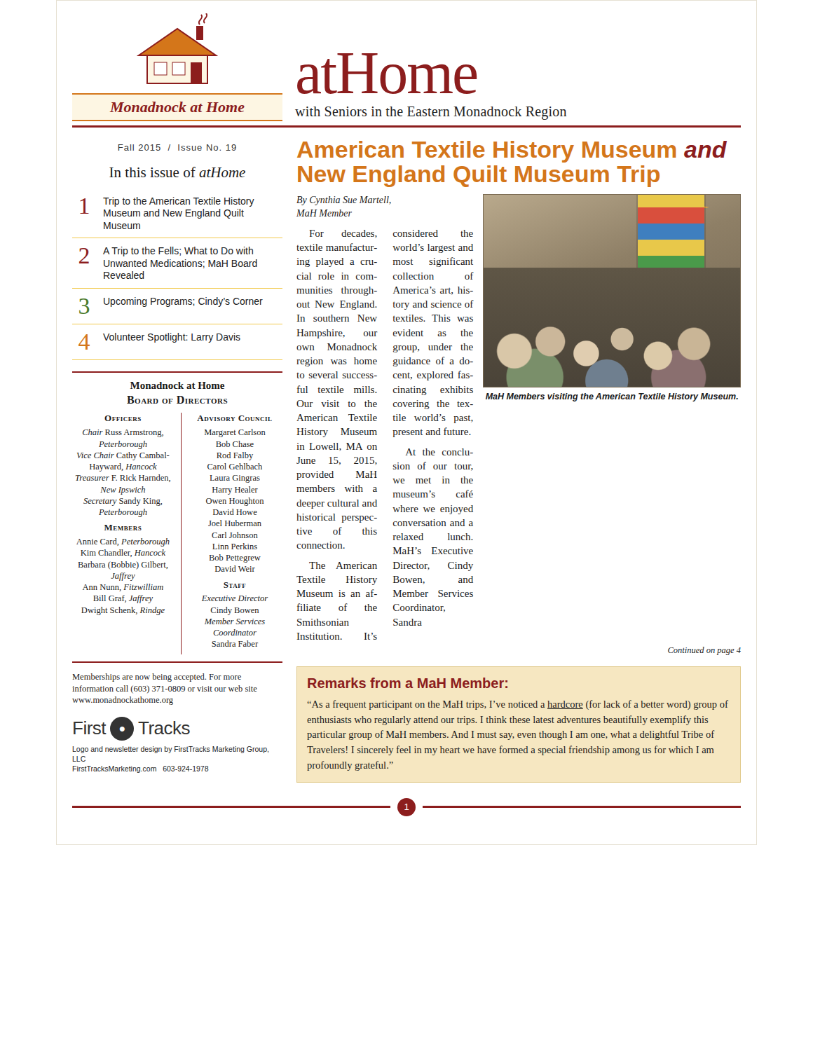Monadnock at Home
at Home
with Seniors in the Eastern Monadnock Region
Fall 2015 / Issue No. 19
In this issue of atHome
1 Trip to the American Textile History Museum and New England Quilt Museum
2 A Trip to the Fells; What to Do with Unwanted Medications; MaH Board Revealed
3 Upcoming Programs; Cindy’s Corner
4 Volunteer Spotlight: Larry Davis
Monadnock at HomeBoard of Directors
Officers
Chair Russ Armstrong, Peterborough
Vice Chair Cathy Cambal-Hayward, Hancock
Treasurer F. Rick Harnden, New Ipswich
Secretary Sandy King, Peterborough
Members
Annie Card, Peterborough
Kim Chandler, Hancock
Barbara (Bobbie) Gilbert, Jaffrey
Ann Nunn, Fitzwilliam
Bill Graf, Jaffrey
Dwight Schenk, Rindge
Advisory Council
Margaret Carlson
Bob Chase
Rod Falby
Carol Gehlbach
Laura Gingras
Harry Healer
Owen Houghton
David Howe
Joel Huberman
Carl Johnson
Linn Perkins
Bob Pettegrew
David Weir
Staff
Executive Director
Cindy Bowen
Member Services Coordinator
Sandra Faber
Memberships are now being accepted. For more information call (603) 371-0809 or visit our web site www.monadnockathome.org
First●Tracks
Logo and newsletter design by FirstTracks Marketing Group, LLC
FirstTracksMarketing.com 603-924-1978
American Textile History Museum and New England Quilt Museum Trip
MaH Members visiting the American Textile History Museum.
By Cynthia Sue Martell,
MaH Member
For decades, textile manufacturing played a crucial role in communities throughout New England. In southern New Hampshire, our own Monadnock region was home to several successful textile mills. Our visit to the American Textile History Museum in Lowell, MA on June 15, 2015, provided MaH members with a deeper cultural and historical perspective of this connection.
The American Textile History Museum is an affiliate of the Smithsonian Institution. It’s considered the world’s largest and most significant collection of America’s art, history and science of textiles. This was evident as the group, under the guidance of a docent, explored fascinating exhibits covering the textile world’s past, present and future.
At the conclusion of our tour, we met in the museum’s café where we enjoyed conversation and a relaxed lunch. MaH’s Executive Director, Cindy Bowen, and Member Services Coordinator, Sandra
Continued on page 4
Remarks from a MaH Member:
“As a frequent participant on the MaH trips, I’ve noticed a hardcore (for lack of a better word) group of enthusiasts who regularly attend our trips. I think these latest adventures beautifully exemplify this particular group of MaH members. And I must say, even though I am one, what a delightful Tribe of Travelers! I sincerely feel in my heart we have formed a special friendship among us for which I am profoundly grateful.”
1